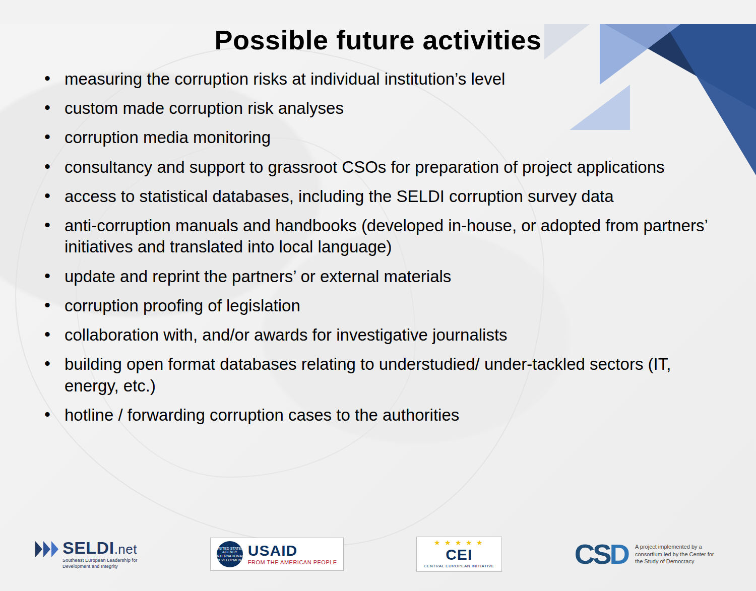Possible future activities
measuring the corruption risks at individual institution’s level
custom made corruption risk analyses
corruption media monitoring
consultancy and support to grassroot CSOs for preparation of project applications
access to statistical databases, including the SELDI corruption survey data
anti-corruption manuals and handbooks (developed in-house, or adopted from partners’ initiatives and translated into local language)
update and reprint the partners’ or external materials
corruption proofing of legislation
collaboration with, and/or awards for investigative journalists
building open format databases relating to understudied/ under-tackled sectors (IT, energy, etc.)
hotline / forwarding corruption cases to the authorities
SELDI.net
Southeast European Leadership for
Development and Integrity
UNITED STATES AGENCY
INTERNATIONAL DEVELOPMENT
USAID
FROM THE AMERICAN PEOPLE
★ ★ ★ ★ ★
CEI
CENTRAL EUROPEAN INITIATIVE
CSD
A project implemented by a consortium led by the Center for the Study of Democracy